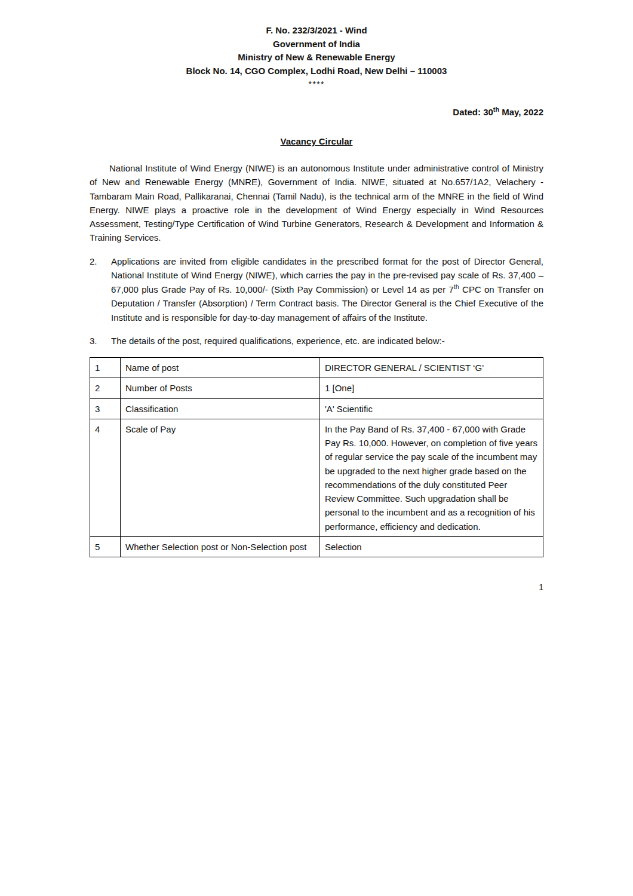F. No. 232/3/2021 - Wind
Government of India
Ministry of New & Renewable Energy
Block No. 14, CGO Complex, Lodhi Road, New Delhi – 110003
****
Dated: 30th May, 2022
Vacancy Circular
National Institute of Wind Energy (NIWE) is an autonomous Institute under administrative control of Ministry of New and Renewable Energy (MNRE), Government of India. NIWE, situated at No.657/1A2, Velachery - Tambaram Main Road, Pallikaranai, Chennai (Tamil Nadu), is the technical arm of the MNRE in the field of Wind Energy. NIWE plays a proactive role in the development of Wind Energy especially in Wind Resources Assessment, Testing/Type Certification of Wind Turbine Generators, Research & Development and Information & Training Services.
2.
Applications are invited from eligible candidates in the prescribed format for the post of Director General, National Institute of Wind Energy (NIWE), which carries the pay in the pre-revised pay scale of Rs. 37,400 – 67,000 plus Grade Pay of Rs. 10,000/- (Sixth Pay Commission) or Level 14 as per 7th CPC on Transfer on Deputation / Transfer (Absorption) / Term Contract basis. The Director General is the Chief Executive of the Institute and is responsible for day-to-day management of affairs of the Institute.
3.
The details of the post, required qualifications, experience, etc. are indicated below:-
| 1 | Name of post | DIRECTOR GENERAL / SCIENTIST ‘G’ |
| 2 | Number of Posts | 1 [One] |
| 3 | Classification | 'A' Scientific |
| 4 | Scale of Pay | In the Pay Band of Rs. 37,400 - 67,000 with Grade Pay Rs. 10,000. However, on completion of five years of regular service the pay scale of the incumbent may be upgraded to the next higher grade based on the recommendations of the duly constituted Peer Review Committee. Such upgradation shall be personal to the incumbent and as a recognition of his performance, efficiency and dedication. |
| 5 | Whether Selection post or Non-Selection post | Selection |
1